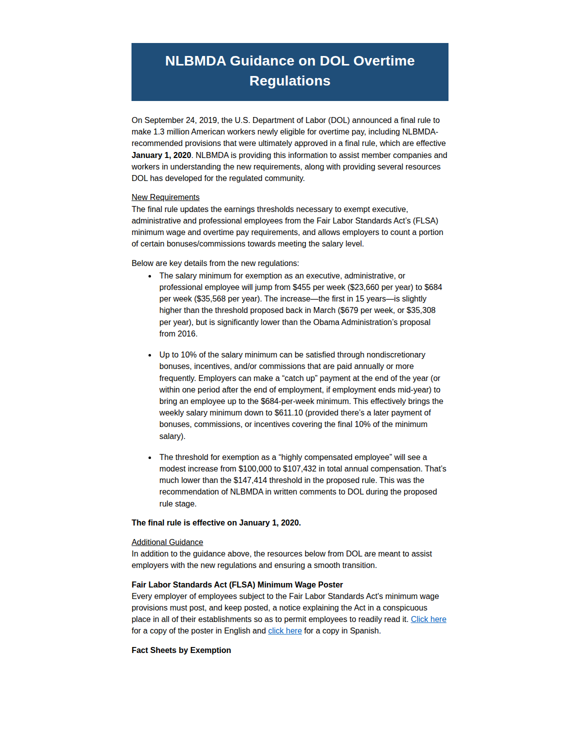NLBMDA Guidance on DOL Overtime Regulations
On September 24, 2019, the U.S. Department of Labor (DOL) announced a final rule to make 1.3 million American workers newly eligible for overtime pay, including NLBMDA-recommended provisions that were ultimately approved in a final rule, which are effective January 1, 2020. NLBMDA is providing this information to assist member companies and workers in understanding the new requirements, along with providing several resources DOL has developed for the regulated community.
New Requirements
The final rule updates the earnings thresholds necessary to exempt executive, administrative and professional employees from the Fair Labor Standards Act’s (FLSA) minimum wage and overtime pay requirements, and allows employers to count a portion of certain bonuses/commissions towards meeting the salary level.
Below are key details from the new regulations:
The salary minimum for exemption as an executive, administrative, or professional employee will jump from $455 per week ($23,660 per year) to $684 per week ($35,568 per year). The increase—the first in 15 years—is slightly higher than the threshold proposed back in March ($679 per week, or $35,308 per year), but is significantly lower than the Obama Administration’s proposal from 2016.
Up to 10% of the salary minimum can be satisfied through nondiscretionary bonuses, incentives, and/or commissions that are paid annually or more frequently. Employers can make a “catch up” payment at the end of the year (or within one period after the end of employment, if employment ends mid-year) to bring an employee up to the $684-per-week minimum. This effectively brings the weekly salary minimum down to $611.10 (provided there’s a later payment of bonuses, commissions, or incentives covering the final 10% of the minimum salary).
The threshold for exemption as a “highly compensated employee” will see a modest increase from $100,000 to $107,432 in total annual compensation. That’s much lower than the $147,414 threshold in the proposed rule. This was the recommendation of NLBMDA in written comments to DOL during the proposed rule stage.
The final rule is effective on January 1, 2020.
Additional Guidance
In addition to the guidance above, the resources below from DOL are meant to assist employers with the new regulations and ensuring a smooth transition.
Fair Labor Standards Act (FLSA) Minimum Wage Poster
Every employer of employees subject to the Fair Labor Standards Act's minimum wage provisions must post, and keep posted, a notice explaining the Act in a conspicuous place in all of their establishments so as to permit employees to readily read it. Click here for a copy of the poster in English and click here for a copy in Spanish.
Fact Sheets by Exemption